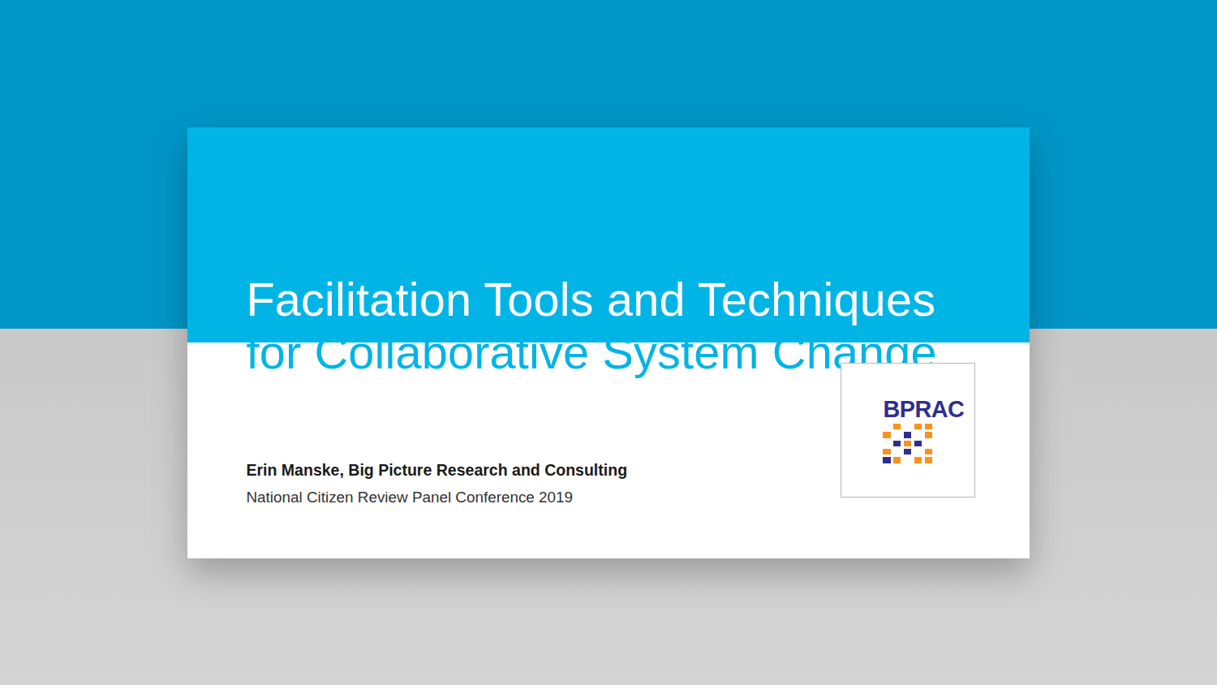Facilitation Tools and Techniques for Collaborative System Change
Erin Manske, Big Picture Research and Consulting
National Citizen Review Panel Conference 2019
BPRAC